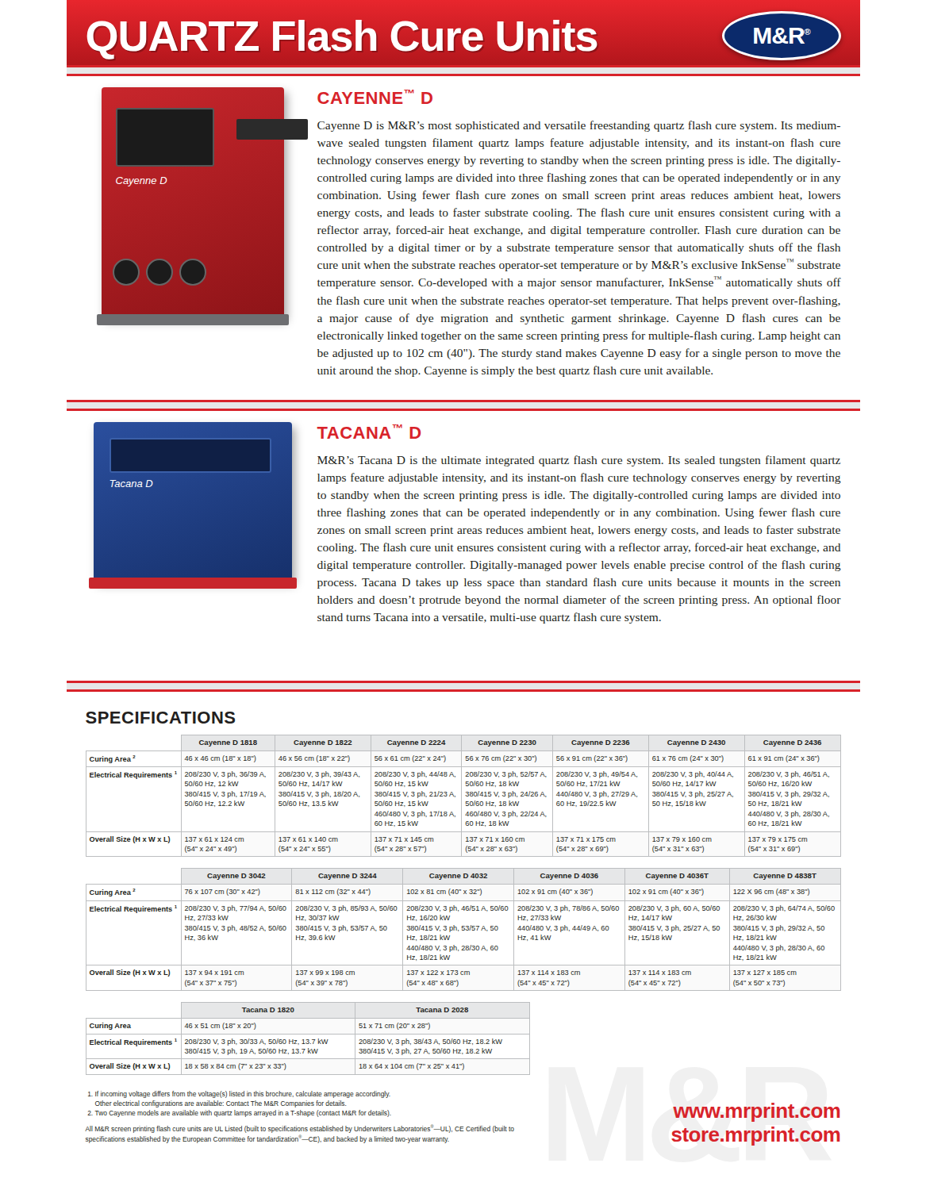QUARTZ Flash Cure Units
M&R®
CAYENNE™ D
Cayenne D is M&R’s most sophisticated and versatile freestanding quartz flash cure system. Its medium-wave sealed tungsten filament quartz lamps feature adjustable intensity, and its instant-on flash cure technology conserves energy by reverting to standby when the screen printing press is idle. The digitally-controlled curing lamps are divided into three flashing zones that can be operated independently or in any combination. Using fewer flash cure zones on small screen print areas reduces ambient heat, lowers energy costs, and leads to faster substrate cooling. The flash cure unit ensures consistent curing with a reflector array, forced-air heat exchange, and digital temperature controller. Flash cure duration can be controlled by a digital timer or by a substrate temperature sensor that automatically shuts off the flash cure unit when the substrate reaches operator-set temperature or by M&R’s exclusive InkSense™ substrate temperature sensor. Co-developed with a major sensor manufacturer, InkSense™ automatically shuts off the flash cure unit when the substrate reaches operator-set temperature. That helps prevent over-flashing, a major cause of dye migration and synthetic garment shrinkage. Cayenne D flash cures can be electronically linked together on the same screen printing press for multiple-flash curing. Lamp height can be adjusted up to 102 cm (40"). The sturdy stand makes Cayenne D easy for a single person to move the unit around the shop. Cayenne is simply the best quartz flash cure unit available.
TACANA™ D
M&R’s Tacana D is the ultimate integrated quartz flash cure system. Its sealed tungsten filament quartz lamps feature adjustable intensity, and its instant-on flash cure technology conserves energy by reverting to standby when the screen printing press is idle. The digitally-controlled curing lamps are divided into three flashing zones that can be operated independently or in any combination. Using fewer flash cure zones on small screen print areas reduces ambient heat, lowers energy costs, and leads to faster substrate cooling. The flash cure unit ensures consistent curing with a reflector array, forced-air heat exchange, and digital temperature controller. Digitally-managed power levels enable precise control of the flash curing process. Tacana D takes up less space than standard flash cure units because it mounts in the screen holders and doesn’t protrude beyond the normal diameter of the screen printing press. An optional floor stand turns Tacana into a versatile, multi-use quartz flash cure system.
SPECIFICATIONS
| | Cayenne D 1818 | Cayenne D 1822 | Cayenne D 2224 | Cayenne D 2230 | Cayenne D 2236 | Cayenne D 2430 | Cayenne D 2436 |
| --- | --- | --- | --- | --- | --- | --- | --- |
| Curing Area 2 | 46 x 46 cm (18" x 18") | 46 x 56 cm (18" x 22") | 56 x 61 cm (22" x 24") | 56 x 76 cm (22" x 30") | 56 x 91 cm (22" x 36") | 61 x 76 cm (24" x 30") | 61 x 91 cm (24" x 36") |
| Electrical Requirements 1 | 208/230 V, 3 ph, 36/39 A, 50/60 Hz, 12 kW 380/415 V, 3 ph, 17/19 A, 50/60 Hz, 12.2 kW | 208/230 V, 3 ph, 39/43 A, 50/60 Hz, 14/17 kW 380/415 V, 3 ph, 18/20 A, 50/60 Hz, 13.5 kW | 208/230 V, 3 ph, 44/48 A, 50/60 Hz, 15 kW 380/415 V, 3 ph, 21/23 A, 50/60 Hz, 15 kW 460/480 V, 3 ph, 17/18 A, 60 Hz, 15 kW | 208/230 V, 3 ph, 52/57 A, 50/60 Hz, 18 kW 380/415 V, 3 ph, 24/26 A, 50/60 Hz, 18 kW 460/480 V, 3 ph, 22/24 A, 60 Hz, 18 kW | 208/230 V, 3 ph, 49/54 A, 50/60 Hz, 17/21 kW 440/480 V, 3 ph, 27/29 A, 60 Hz, 19/22.5 kW | 208/230 V, 3 ph, 40/44 A, 50/60 Hz, 14/17 kW 380/415 V, 3 ph, 25/27 A, 50 Hz, 15/18 kW | 208/230 V, 3 ph, 46/51 A, 50/60 Hz, 16/20 kW 380/415 V, 3 ph, 29/32 A, 50 Hz, 18/21 kW 440/480 V, 3 ph, 28/30 A, 60 Hz, 18/21 kW |
| Overall Size (H x W x L) | 137 x 61 x 124 cm (54" x 24" x 49") | 137 x 61 x 140 cm (54" x 24" x 55") | 137 x 71 x 145 cm (54" x 28" x 57") | 137 x 71 x 160 cm (54" x 28" x 63") | 137 x 71 x 175 cm (54" x 28" x 69") | 137 x 79 x 160 cm (54" x 31" x 63") | 137 x 79 x 175 cm (54" x 31" x 69") |
| | Cayenne D 3042 | Cayenne D 3244 | Cayenne D 4032 | Cayenne D 4036 | Cayenne D 4036T | Cayenne D 4838T |
| --- | --- | --- | --- | --- | --- | --- |
| Curing Area 2 | 76 x 107 cm (30" x 42") | 81 x 112 cm (32" x 44") | 102 x 81 cm (40" x 32") | 102 x 91 cm (40" x 36") | 102 x 91 cm (40" x 36") | 122 X 96 cm (48" x 38") |
| Electrical Requirements 1 | 208/230 V, 3 ph, 77/94 A, 50/60 Hz, 27/33 kW 380/415 V, 3 ph, 48/52 A, 50/60 Hz, 36 kW | 208/230 V, 3 ph, 85/93 A, 50/60 Hz, 30/37 kW 380/415 V, 3 ph, 53/57 A, 50 Hz, 39.6 kW | 208/230 V, 3 ph, 46/51 A, 50/60 Hz, 16/20 kW 380/415 V, 3 ph, 53/57 A, 50 Hz, 18/21 kW 440/480 V, 3 ph, 28/30 A, 60 Hz, 18/21 kW | 208/230 V, 3 ph, 78/86 A, 50/60 Hz, 27/33 kW 440/480 V, 3 ph, 44/49 A, 60 Hz, 41 kW | 208/230 V, 3 ph, 60 A, 50/60 Hz, 14/17 kW 380/415 V, 3 ph, 25/27 A, 50 Hz, 15/18 kW | 208/230 V, 3 ph, 64/74 A, 50/60 Hz, 26/30 kW 380/415 V, 3 ph, 29/32 A, 50 Hz, 18/21 kW 440/480 V, 3 ph, 28/30 A, 60 Hz, 18/21 kW |
| Overall Size (H x W x L) | 137 x 94 x 191 cm (54" x 37" x 75") | 137 x 99 x 198 cm (54" x 39" x 78") | 137 x 122 x 173 cm (54" x 48" x 68") | 137 x 114 x 183 cm (54" x 45" x 72") | 137 x 114 x 183 cm (54" x 45" x 72") | 137 x 127 x 185 cm (54" x 50" x 73") |
| | Tacana D 1820 | Tacana D 2028 |
| --- | --- | --- |
| Curing Area | 46 x 51 cm (18" x 20") | 51 x 71 cm (20" x 28") |
| Electrical Requirements 1 | 208/230 V, 3 ph, 30/33 A, 50/60 Hz, 13.7 kW 380/415 V, 3 ph, 19 A, 50/60 Hz, 13.7 kW | 208/230 V, 3 ph, 38/43 A, 50/60 Hz, 18.2 kW 380/415 V, 3 ph, 27 A, 50/60 Hz, 18.2 kW |
| Overall Size (H x W x L) | 18 x 58 x 84 cm (7" x 23" x 33") | 18 x 64 x 104 cm (7" x 25" x 41") |
If incoming voltage differs from the voltage(s) listed in this brochure, calculate amperage accordingly.
Other electrical configurations are available: Contact The M&R Companies for details.
Two Cayenne models are available with quartz lamps arrayed in a T-shape (contact M&R for details).
All M&R screen printing flash cure units are UL Listed (built to specifications established by Underwriters Laboratories®—UL), CE Certified (built to specifications established by the European Committee for tandardization®—CE), and backed by a limited two-year warranty.
www.mrprint.com
store.mrprint.com
M&R